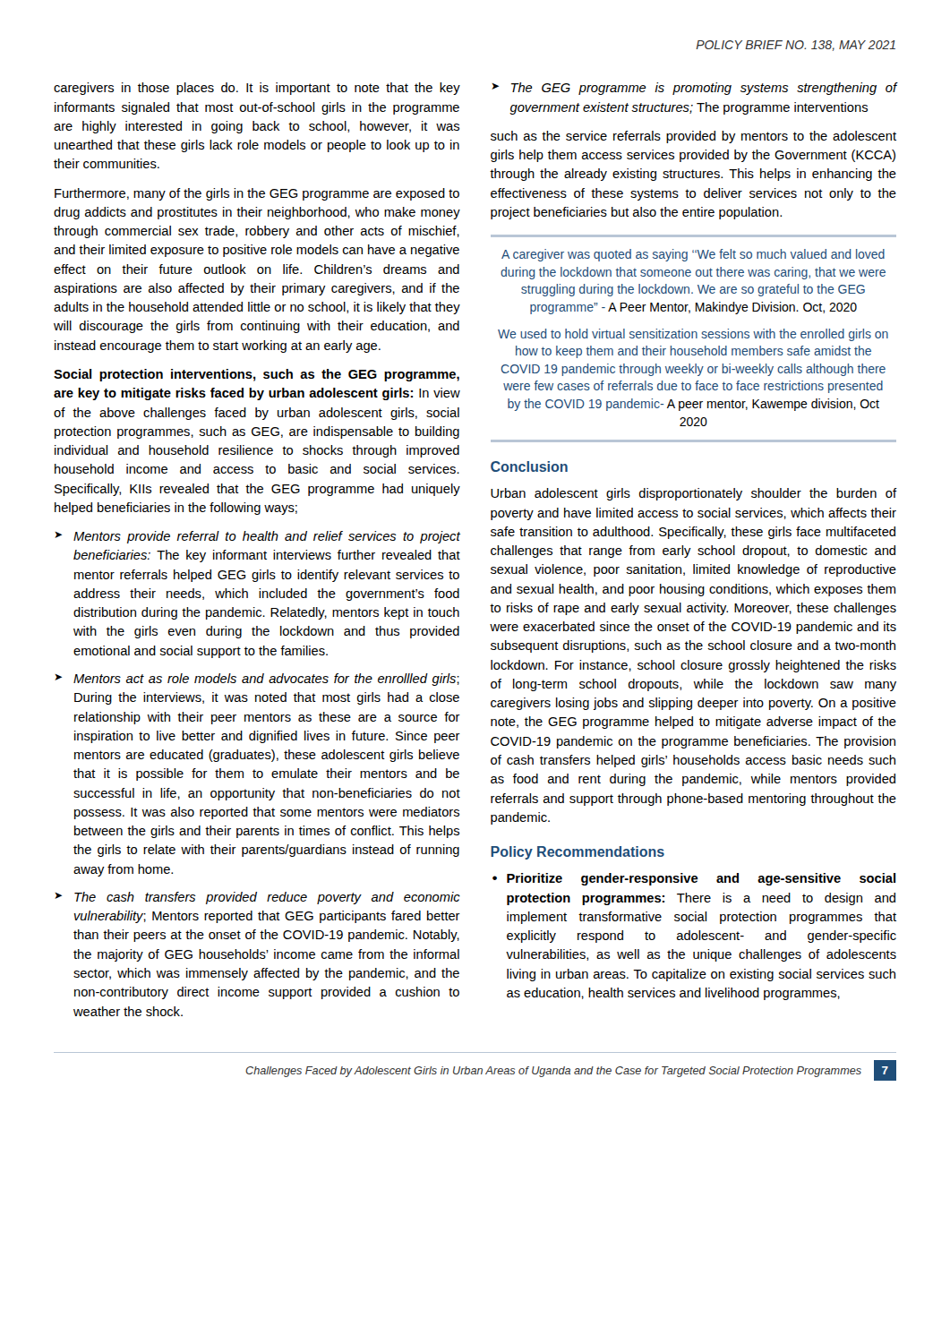POLICY BRIEF NO. 138, MAY 2021
caregivers in those places do. It is important to note that the key informants signaled that most out-of-school girls in the programme are highly interested in going back to school, however, it was unearthed that these girls lack role models or people to look up to in their communities.
Furthermore, many of the girls in the GEG programme are exposed to drug addicts and prostitutes in their neighborhood, who make money through commercial sex trade, robbery and other acts of mischief, and their limited exposure to positive role models can have a negative effect on their future outlook on life. Children’s dreams and aspirations are also affected by their primary caregivers, and if the adults in the household attended little or no school, it is likely that they will discourage the girls from continuing with their education, and instead encourage them to start working at an early age.
Social protection interventions, such as the GEG programme, are key to mitigate risks faced by urban adolescent girls: In view of the above challenges faced by urban adolescent girls, social protection programmes, such as GEG, are indispensable to building individual and household resilience to shocks through improved household income and access to basic and social services. Specifically, KIIs revealed that the GEG programme had uniquely helped beneficiaries in the following ways;
Mentors provide referral to health and relief services to project beneficiaries: The key informant interviews further revealed that mentor referrals helped GEG girls to identify relevant services to address their needs, which included the government’s food distribution during the pandemic. Relatedly, mentors kept in touch with the girls even during the lockdown and thus provided emotional and social support to the families.
Mentors act as role models and advocates for the enrollled girls; During the interviews, it was noted that most girls had a close relationship with their peer mentors as these are a source for inspiration to live better and dignified lives in future. Since peer mentors are educated (graduates), these adolescent girls believe that it is possible for them to emulate their mentors and be successful in life, an opportunity that non-beneficiaries do not possess. It was also reported that some mentors were mediators between the girls and their parents in times of conflict. This helps the girls to relate with their parents/guardians instead of running away from home.
The cash transfers provided reduce poverty and economic vulnerability; Mentors reported that GEG participants fared better than their peers at the onset of the COVID-19 pandemic. Notably, the majority of GEG households’ income came from the informal sector, which was immensely affected by the pandemic, and the non-contributory direct income support provided a cushion to weather the shock.
The GEG programme is promoting systems strengthening of government existent structures; The programme interventions
such as the service referrals provided by mentors to the adolescent girls help them access services provided by the Government (KCCA) through the already existing structures. This helps in enhancing the effectiveness of these systems to deliver services not only to the project beneficiaries but also the entire population.
A caregiver was quoted as saying ‘‘We felt so much valued and loved during the lockdown that someone out there was caring, that we were struggling during the lockdown. We are so grateful to the GEG programme” - A Peer Mentor, Makindye Division. Oct, 2020
We used to hold virtual sensitization sessions with the enrolled girls on how to keep them and their household members safe amidst the COVID 19 pandemic through weekly or bi-weekly calls although there were few cases of referrals due to face to face restrictions presented by the COVID 19 pandemic- A peer mentor, Kawempe division, Oct 2020
Conclusion
Urban adolescent girls disproportionately shoulder the burden of poverty and have limited access to social services, which affects their safe transition to adulthood. Specifically, these girls face multifaceted challenges that range from early school dropout, to domestic and sexual violence, poor sanitation, limited knowledge of reproductive and sexual health, and poor housing conditions, which exposes them to risks of rape and early sexual activity. Moreover, these challenges were exacerbated since the onset of the COVID-19 pandemic and its subsequent disruptions, such as the school closure and a two-month lockdown. For instance, school closure grossly heightened the risks of long-term school dropouts, while the lockdown saw many caregivers losing jobs and slipping deeper into poverty. On a positive note, the GEG programme helped to mitigate adverse impact of the COVID-19 pandemic on the programme beneficiaries. The provision of cash transfers helped girls’ households access basic needs such as food and rent during the pandemic, while mentors provided referrals and support through phone-based mentoring throughout the pandemic.
Policy Recommendations
Prioritize gender-responsive and age-sensitive social protection programmes: There is a need to design and implement transformative social protection programmes that explicitly respond to adolescent- and gender-specific vulnerabilities, as well as the unique challenges of adolescents living in urban areas. To capitalize on existing social services such as education, health services and livelihood programmes,
Challenges Faced by Adolescent Girls in Urban Areas of Uganda and the Case for Targeted Social Protection Programmes 7